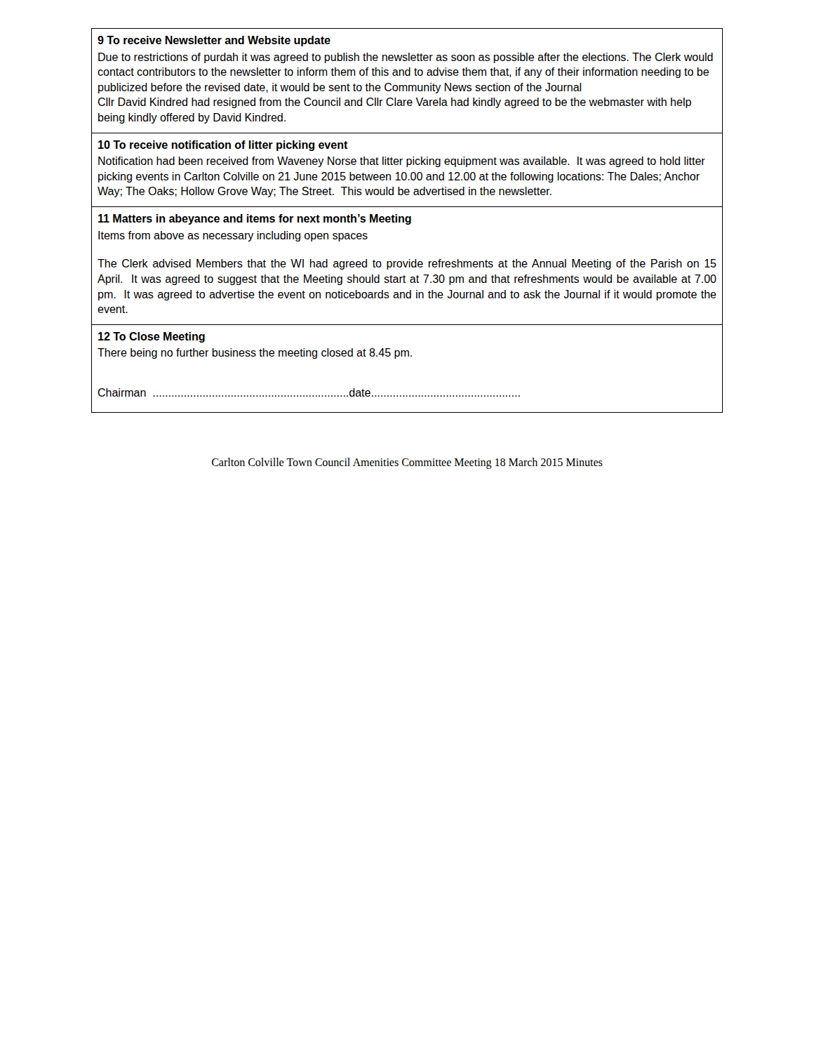| 9 To receive Newsletter and Website update Due to restrictions of purdah it was agreed to publish the newsletter as soon as possible after the elections. The Clerk would contact contributors to the newsletter to inform them of this and to advise them that, if any of their information needing to be publicized before the revised date, it would be sent to the Community News section of the Journal Cllr David Kindred had resigned from the Council and Cllr Clare Varela had kindly agreed to be the webmaster with help being kindly offered by David Kindred. |
| 10 To receive notification of litter picking event Notification had been received from Waveney Norse that litter picking equipment was available. It was agreed to hold litter picking events in Carlton Colville on 21 June 2015 between 10.00 and 12.00 at the following locations: The Dales; Anchor Way; The Oaks; Hollow Grove Way; The Street. This would be advertised in the newsletter. |
| 11 Matters in abeyance and items for next month’s Meeting Items from above as necessary including open spaces The Clerk advised Members that the WI had agreed to provide refreshments at the Annual Meeting of the Parish on 15 April. It was agreed to suggest that the Meeting should start at 7.30 pm and that refreshments would be available at 7.00 pm. It was agreed to advertise the event on noticeboards and in the Journal and to ask the Journal if it would promote the event. |
| 12 To Close Meeting There being no further business the meeting closed at 8.45 pm. Chairman ...............................................................date................................................ |
Carlton Colville Town Council Amenities Committee Meeting 18 March 2015 Minutes